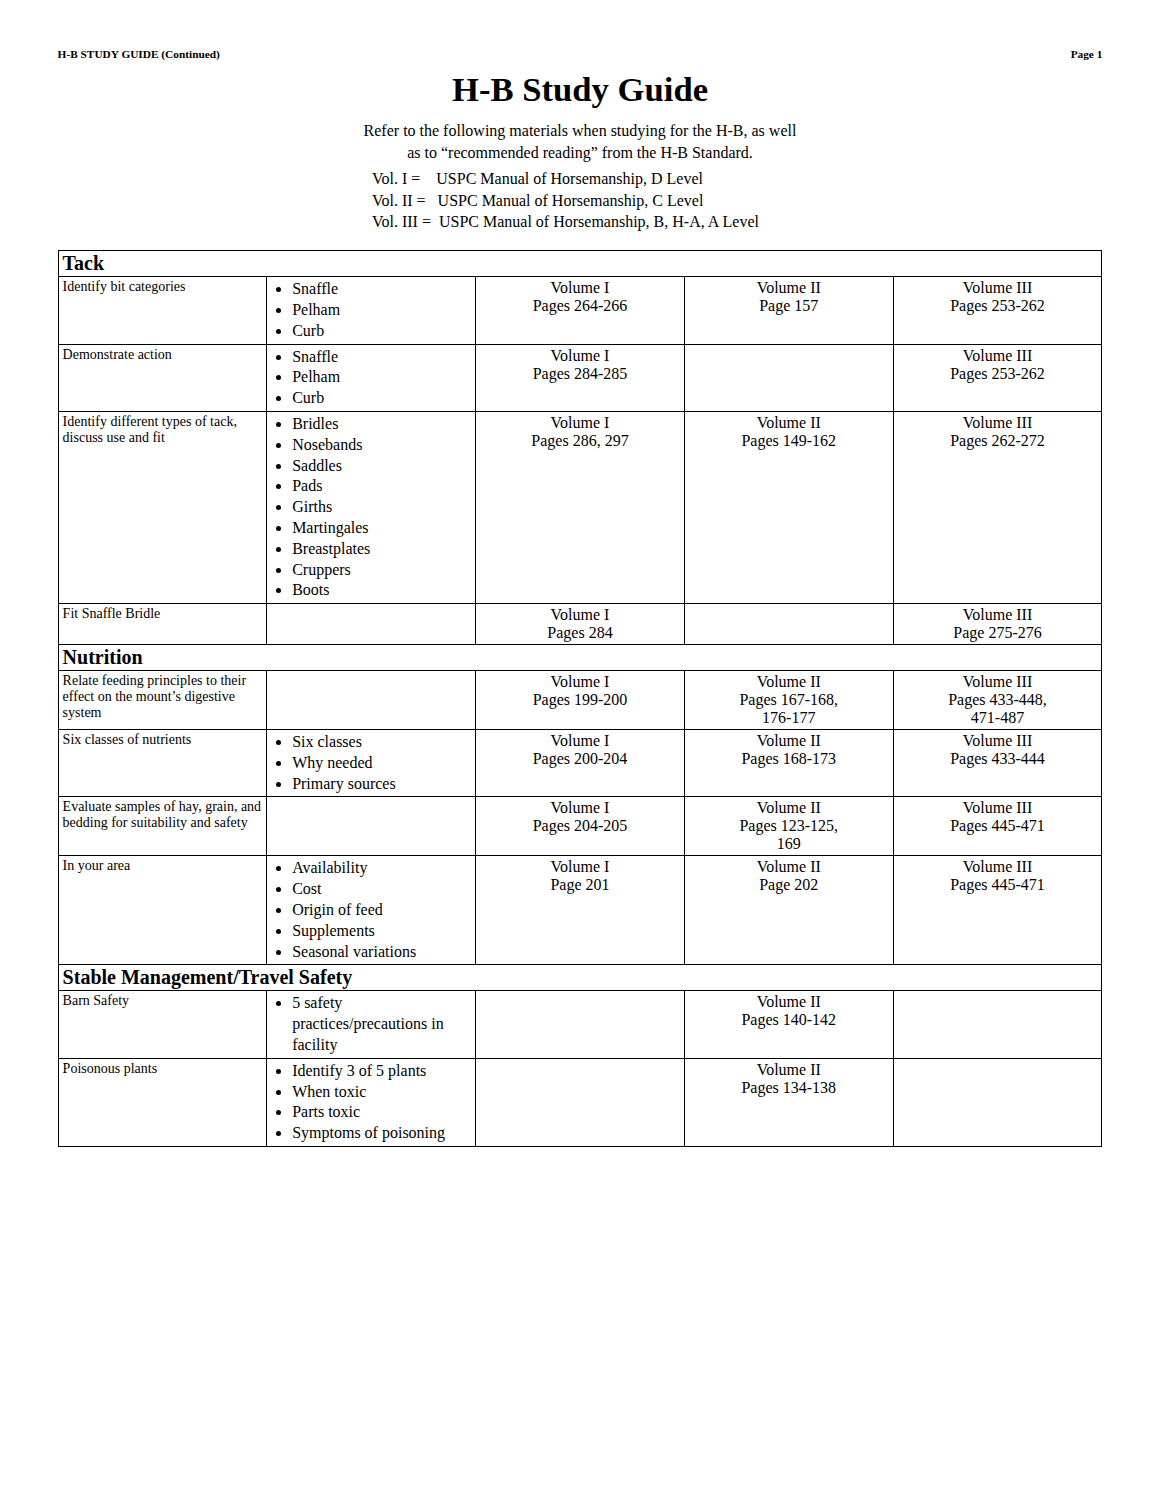H-B STUDY GUIDE (Continued) Page 1
H-B Study Guide
Refer to the following materials when studying for the H-B, as well
as to “recommended reading” from the H-B Standard.
Vol. I = USPC Manual of Horsemanship, D Level
Vol. II = USPC Manual of Horsemanship, C Level
Vol. III = USPC Manual of Horsemanship, B, H-A, A Level
| Tack |
| Identify bit categories | Snaffle Pelham Curb | Volume I Pages 264-266 | Volume II Page 157 | Volume III Pages 253-262 |
| Demonstrate action | Snaffle Pelham Curb | Volume I Pages 284-285 | | Volume III Pages 253-262 |
| Identify different types of tack, discuss use and fit | Bridles Nosebands Saddles Pads Girths Martingales Breastplates Cruppers Boots | Volume I Pages 286, 297 | Volume II Pages 149-162 | Volume III Pages 262-272 |
| Fit Snaffle Bridle | | Volume I Pages 284 | | Volume III Page 275-276 |
| Nutrition |
| Relate feeding principles to their effect on the mount’s digestive system | | Volume I Pages 199-200 | Volume II Pages 167-168, 176-177 | Volume III Pages 433-448, 471-487 |
| Six classes of nutrients | Six classes Why needed Primary sources | Volume I Pages 200-204 | Volume II Pages 168-173 | Volume III Pages 433-444 |
| Evaluate samples of hay, grain, and bedding for suitability and safety | | Volume I Pages 204-205 | Volume II Pages 123-125, 169 | Volume III Pages 445-471 |
| In your area | Availability Cost Origin of feed Supplements Seasonal variations | Volume I Page 201 | Volume II Page 202 | Volume III Pages 445-471 |
| Stable Management/Travel Safety |
| Barn Safety | 5 safety practices/precautions in facility | | Volume II Pages 140-142 | |
| Poisonous plants | Identify 3 of 5 plants When toxic Parts toxic Symptoms of poisoning | | Volume II Pages 134-138 | |